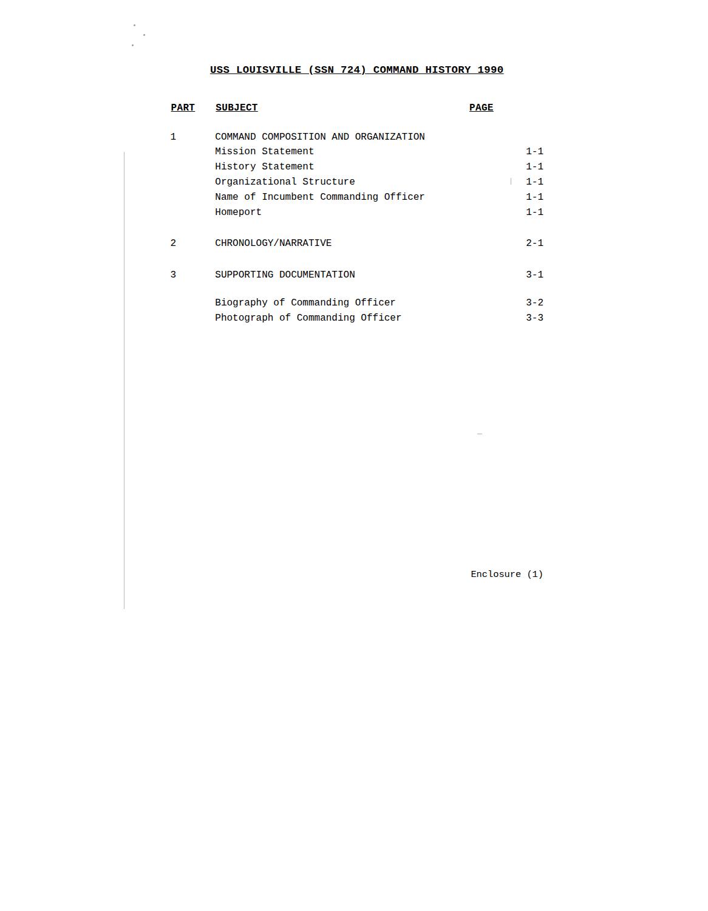USS LOUISVILLE (SSN 724) COMMAND HISTORY 1990
| PART | SUBJECT | PAGE |
| --- | --- | --- |
| 1 | COMMAND COMPOSITION AND ORGANIZATION | |
| | Mission Statement | 1-1 |
| | History Statement | 1-1 |
| | Organizational Structure | 1-1 |
| | Name of Incumbent Commanding Officer | 1-1 |
| | Homeport | 1-1 |
| 2 | CHRONOLOGY/NARRATIVE | 2-1 |
| 3 | SUPPORTING DOCUMENTATION | 3-1 |
| | Biography of Commanding Officer | 3-2 |
| | Photograph of Commanding Officer | 3-3 |
Enclosure (1)